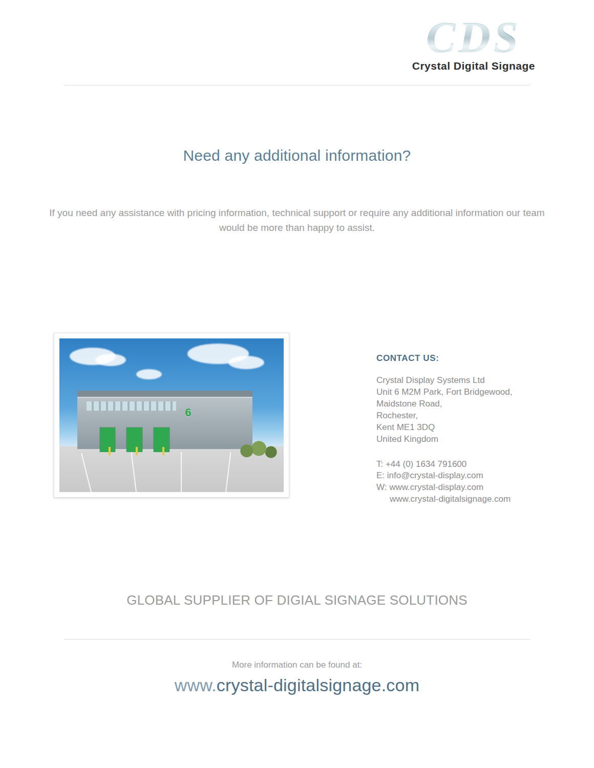CDS
Crystal Digital Signage
Need any additional information?
If you need any assistance with pricing information, technical support or require any additional information our team would be more than happy to assist.
6
CONTACT US:
Crystal Display Systems Ltd
Unit 6 M2M Park, Fort Bridgewood,
Maidstone Road,
Rochester,
Kent ME1 3DQ
United Kingdom
T: +44 (0) 1634 791600
E: info@crystal-display.com
W: www.crystal-display.com
www.crystal-digitalsignage.com
GLOBAL SUPPLIER OF DIGIAL SIGNAGE SOLUTIONS
More information can be found at: www. crystal-digitalsignage.com